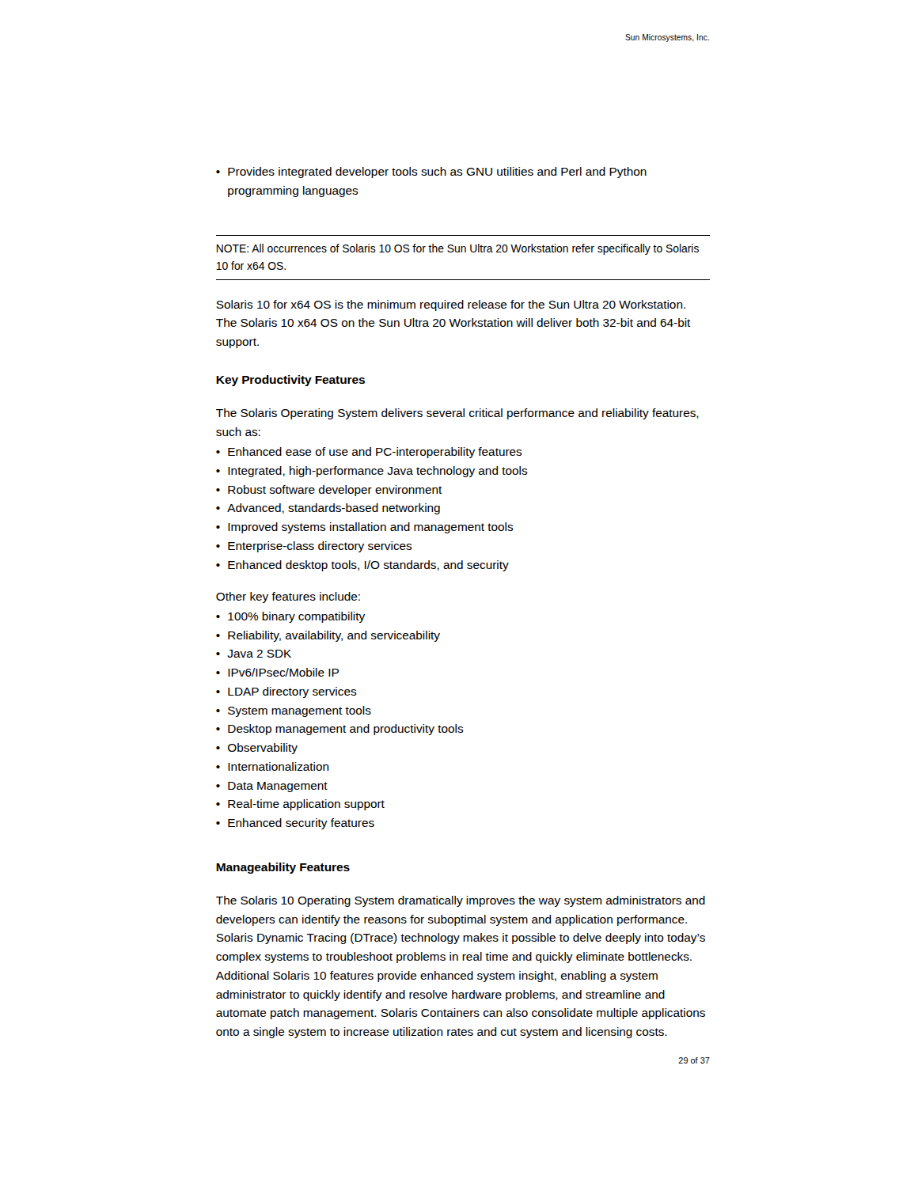Sun Microsystems, Inc.
Provides integrated developer tools such as GNU utilities and Perl and Python programming languages
NOTE: All occurrences of Solaris 10 OS for the Sun Ultra 20 Workstation refer specifically to Solaris 10 for x64 OS.
Solaris 10 for x64 OS is the minimum required release for the Sun Ultra 20 Workstation. The Solaris 10 x64 OS on the Sun Ultra 20 Workstation will deliver both 32-bit and 64-bit support.
Key Productivity Features
The Solaris Operating System delivers several critical performance and reliability features, such as:
Enhanced ease of use and PC-interoperability features
Integrated, high-performance Java technology and tools
Robust software developer environment
Advanced, standards-based networking
Improved systems installation and management tools
Enterprise-class directory services
Enhanced desktop tools, I/O standards, and security
Other key features include:
100% binary compatibility
Reliability, availability, and serviceability
Java 2 SDK
IPv6/IPsec/Mobile IP
LDAP directory services
System management tools
Desktop management and productivity tools
Observability
Internationalization
Data Management
Real-time application support
Enhanced security features
Manageability Features
The Solaris 10 Operating System dramatically improves the way system administrators and developers can identify the reasons for suboptimal system and application performance. Solaris Dynamic Tracing (DTrace) technology makes it possible to delve deeply into today’s complex systems to troubleshoot problems in real time and quickly eliminate bottlenecks. Additional Solaris 10 features provide enhanced system insight, enabling a system administrator to quickly identify and resolve hardware problems, and streamline and automate patch management. Solaris Containers can also consolidate multiple applications onto a single system to increase utilization rates and cut system and licensing costs.
29 of 37